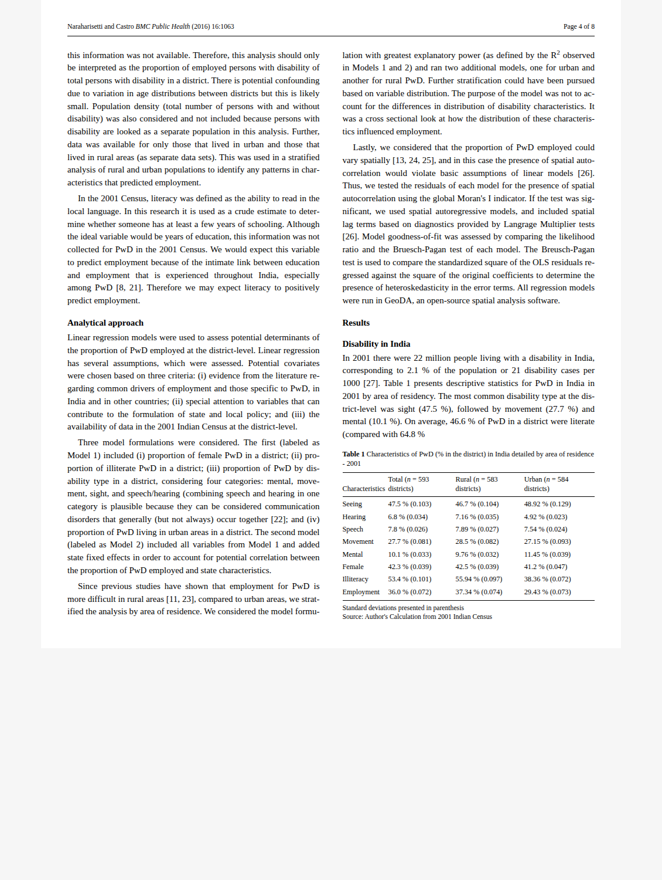Naraharisetti and Castro BMC Public Health (2016) 16:1063 Page 4 of 8
this information was not available. Therefore, this analysis should only be interpreted as the proportion of employed persons with disability of total persons with disability in a district. There is potential confounding due to variation in age distributions between districts but this is likely small. Population density (total number of persons with and without disability) was also considered and not included because persons with disability are looked as a separate population in this analysis. Further, data was available for only those that lived in urban and those that lived in rural areas (as separate data sets). This was used in a stratified analysis of rural and urban populations to identify any patterns in characteristics that predicted employment.
In the 2001 Census, literacy was defined as the ability to read in the local language. In this research it is used as a crude estimate to determine whether someone has at least a few years of schooling. Although the ideal variable would be years of education, this information was not collected for PwD in the 2001 Census. We would expect this variable to predict employment because of the intimate link between education and employment that is experienced throughout India, especially among PwD [8, 21]. Therefore we may expect literacy to positively predict employment.
Analytical approach
Linear regression models were used to assess potential determinants of the proportion of PwD employed at the district-level. Linear regression has several assumptions, which were assessed. Potential covariates were chosen based on three criteria: (i) evidence from the literature regarding common drivers of employment and those specific to PwD, in India and in other countries; (ii) special attention to variables that can contribute to the formulation of state and local policy; and (iii) the availability of data in the 2001 Indian Census at the district-level.
Three model formulations were considered. The first (labeled as Model 1) included (i) proportion of female PwD in a district; (ii) proportion of illiterate PwD in a district; (iii) proportion of PwD by disability type in a district, considering four categories: mental, movement, sight, and speech/hearing (combining speech and hearing in one category is plausible because they can be considered communication disorders that generally (but not always) occur together [22]; and (iv) proportion of PwD living in urban areas in a district. The second model (labeled as Model 2) included all variables from Model 1 and added state fixed effects in order to account for potential correlation between the proportion of PwD employed and state characteristics.
Since previous studies have shown that employment for PwD is more difficult in rural areas [11, 23], compared to urban areas, we stratified the analysis by area of residence. We considered the model formulation with greatest explanatory power (as defined by the R2 observed in Models 1 and 2) and ran two additional models, one for urban and another for rural PwD. Further stratification could have been pursued based on variable distribution. The purpose of the model was not to account for the differences in distribution of disability characteristics. It was a cross sectional look at how the distribution of these characteristics influenced employment.
Lastly, we considered that the proportion of PwD employed could vary spatially [13, 24, 25], and in this case the presence of spatial autocorrelation would violate basic assumptions of linear models [26]. Thus, we tested the residuals of each model for the presence of spatial autocorrelation using the global Moran's I indicator. If the test was significant, we used spatial autoregressive models, and included spatial lag terms based on diagnostics provided by Langrage Multiplier tests [26]. Model goodness-of-fit was assessed by comparing the likelihood ratio and the Bruesch-Pagan test of each model. The Breusch-Pagan test is used to compare the standardized square of the OLS residuals regressed against the square of the original coefficients to determine the presence of heteroskedasticity in the error terms. All regression models were run in GeoDA, an open-source spatial analysis software.
Results
Disability in India
In 2001 there were 22 million people living with a disability in India, corresponding to 2.1 % of the population or 21 disability cases per 1000 [27]. Table 1 presents descriptive statistics for PwD in India in 2001 by area of residency. The most common disability type at the district-level was sight (47.5 %), followed by movement (27.7 %) and mental (10.1 %). On average, 46.6 % of PwD in a district were literate (compared with 64.8 %
Table 1 Characteristics of PwD (% in the district) in India detailed by area of residence - 2001
| Characteristics | Total ( n = 593 districts) | Rural ( n = 583 districts) | Urban ( n = 584 districts) |
| --- | --- | --- | --- |
| Seeing | 47.5 % (0.103) | 46.7 % (0.104) | 48.92 % (0.129) |
| Hearing | 6.8 % (0.034) | 7.16 % (0.035) | 4.92 % (0.023) |
| Speech | 7.8 % (0.026) | 7.89 % (0.027) | 7.54 % (0.024) |
| Movement | 27.7 % (0.081) | 28.5 % (0.082) | 27.15 % (0.093) |
| Mental | 10.1 % (0.033) | 9.76 % (0.032) | 11.45 % (0.039) |
| Female | 42.3 % (0.039) | 42.5 % (0.039) | 41.2 % (0.047) |
| Illiteracy | 53.4 % (0.101) | 55.94 % (0.097) | 38.36 % (0.072) |
| Employment | 36.0 % (0.072) | 37.34 % (0.074) | 29.43 % (0.073) |
Standard deviations presented in parenthesis
Source: Author's Calculation from 2001 Indian Census